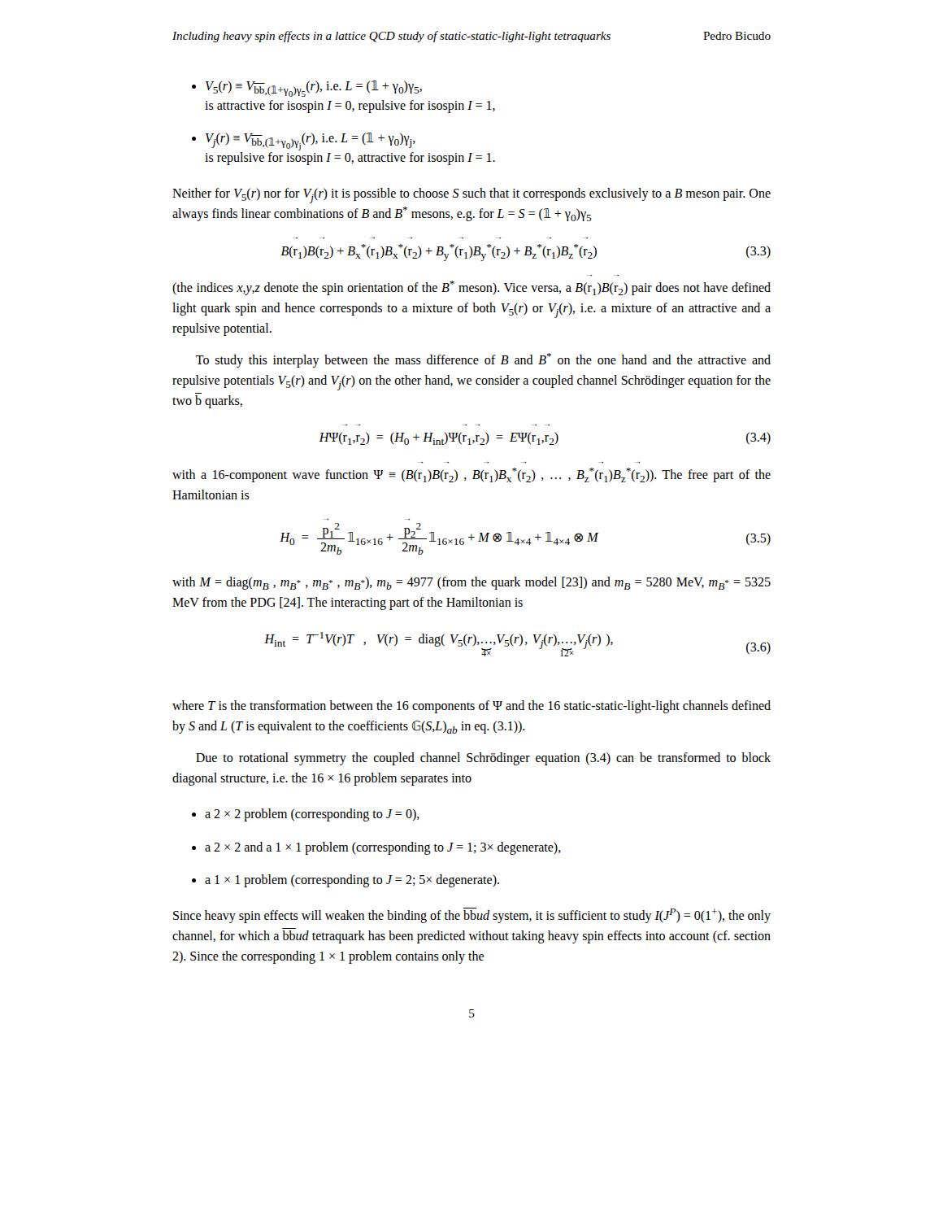Including heavy spin effects in a lattice QCD study of static-static-light-light tetraquarks Pedro Bicudo
V5(r) ≡ Vbb,(𝟙+γ0)γ5(r), i.e. L = (𝟙 + γ0)γ5,
is attractive for isospin I = 0, repulsive for isospin I = 1,
Vj(r) ≡ Vbb,(𝟙+γ0)γj(r), i.e. L = (𝟙 + γ0)γj,
is repulsive for isospin I = 0, attractive for isospin I = 1.
Neither for V5(r) nor for Vj(r) it is possible to choose S such that it corresponds exclusively to a B meson pair. One always finds linear combinations of B and B* mesons, e.g. for L = S = (𝟙 + γ0)γ5
B(r1)B(r2) + Bx*(r1)Bx*(r2) + By*(r1)By*(r2) + Bz*(r1)Bz*(r2)
(3.3)
(the indices x,y,z denote the spin orientation of the B* meson). Vice versa, a B(r1)B(r2) pair does not have defined light quark spin and hence corresponds to a mixture of both V5(r) or Vj(r), i.e. a mixture of an attractive and a repulsive potential.
To study this interplay between the mass difference of B and B* on the one hand and the attractive and repulsive potentials V5(r) and Vj(r) on the other hand, we consider a coupled channel Schrödinger equation for the two b quarks,
HΨ(r1,r2) = (H0 + Hint)Ψ(r1,r2) = EΨ(r1,r2)
(3.4)
with a 16-component wave function Ψ ≡ (B(r1)B(r2) , B(r1)Bx*(r2) , … , Bz*(r1)Bz*(r2)). The free part of the Hamiltonian is
H0 = p122mb𝟙16×16 + p222mb𝟙16×16 + M ⊗ 𝟙4×4 + 𝟙4×4 ⊗ M
(3.5)
with M = diag(mB , mB* , mB* , mB*), mb = 4977 (from the quark model [23]) and mB = 5280 MeV, mB* = 5325 MeV from the PDG [24]. The interacting part of the Hamiltonian is
Hint = T−1V(r)T , V(r) = diag( V5(r),…,V5(r)⏟4×, Vj(r),…,Vj(r)⏟12× ),
(3.6)
where T is the transformation between the 16 components of Ψ and the 16 static-static-light-light channels defined by S and L (T is equivalent to the coefficients 𝔾(S,L)ab in eq. (3.1)).
Due to rotational symmetry the coupled channel Schrödinger equation (3.4) can be transformed to block diagonal structure, i.e. the 16 × 16 problem separates into
a 2 × 2 problem (corresponding to J = 0),
a 2 × 2 and a 1 × 1 problem (corresponding to J = 1; 3× degenerate),
a 1 × 1 problem (corresponding to J = 2; 5× degenerate).
Since heavy spin effects will weaken the binding of the bb ud system, it is sufficient to study I(JP) = 0(1+), the only channel, for which a bb ud tetraquark has been predicted without taking heavy spin effects into account (cf. section 2). Since the corresponding 1 × 1 problem contains only the
5